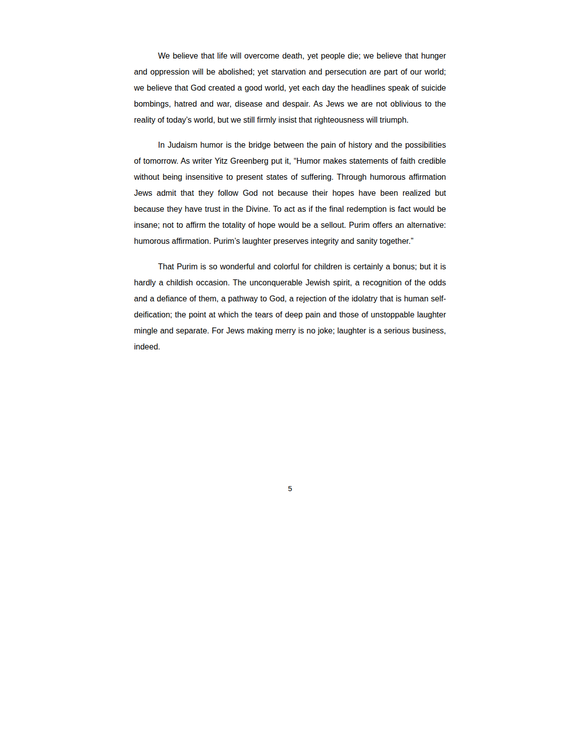We believe that life will overcome death, yet people die; we believe that hunger and oppression will be abolished; yet starvation and persecution are part of our world; we believe that God created a good world, yet each day the headlines speak of suicide bombings, hatred and war, disease and despair. As Jews we are not oblivious to the reality of today’s world, but we still firmly insist that righteousness will triumph.
In Judaism humor is the bridge between the pain of history and the possibilities of tomorrow. As writer Yitz Greenberg put it, “Humor makes statements of faith credible without being insensitive to present states of suffering. Through humorous affirmation Jews admit that they follow God not because their hopes have been realized but because they have trust in the Divine. To act as if the final redemption is fact would be insane; not to affirm the totality of hope would be a sellout. Purim offers an alternative: humorous affirmation. Purim’s laughter preserves integrity and sanity together.”
That Purim is so wonderful and colorful for children is certainly a bonus; but it is hardly a childish occasion. The unconquerable Jewish spirit, a recognition of the odds and a defiance of them, a pathway to God, a rejection of the idolatry that is human self-deification; the point at which the tears of deep pain and those of unstoppable laughter mingle and separate. For Jews making merry is no joke; laughter is a serious business, indeed.
5